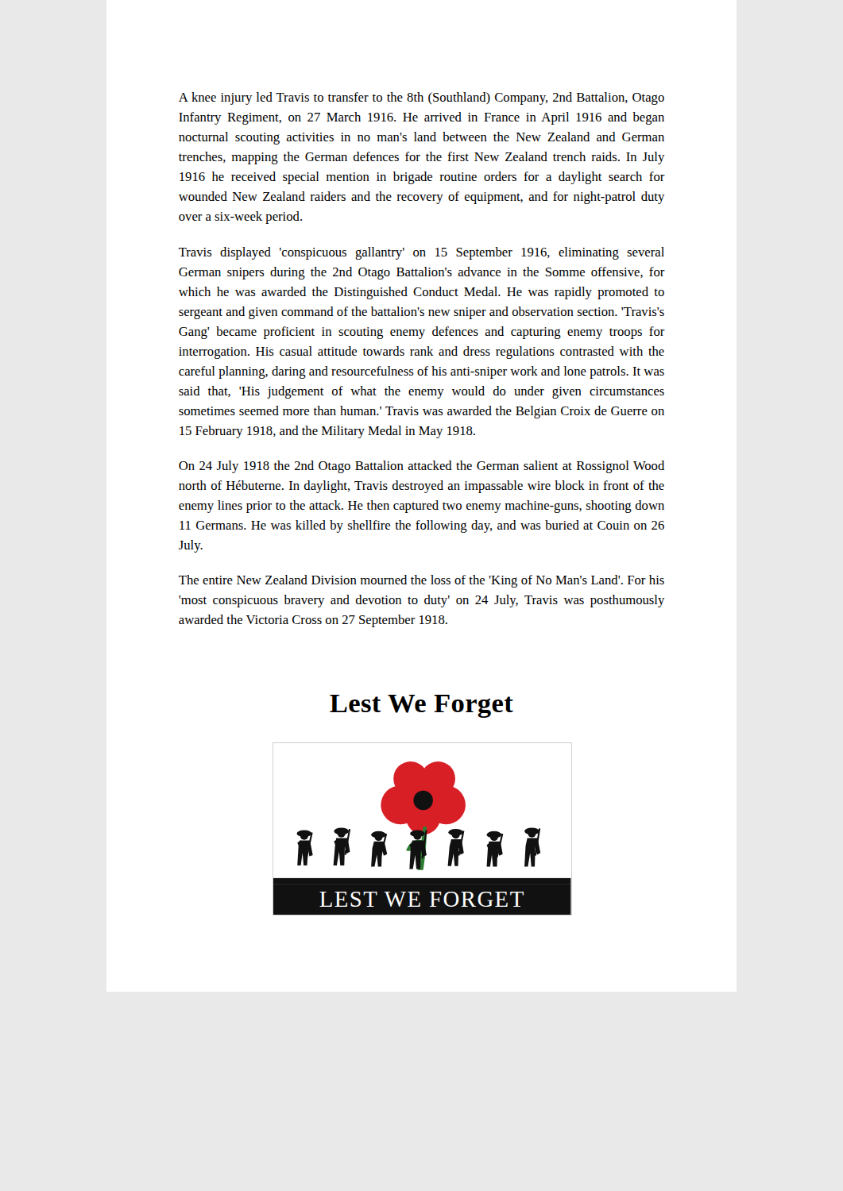A knee injury led Travis to transfer to the 8th (Southland) Company, 2nd Battalion, Otago Infantry Regiment, on 27 March 1916. He arrived in France in April 1916 and began nocturnal scouting activities in no man's land between the New Zealand and German trenches, mapping the German defences for the first New Zealand trench raids. In July 1916 he received special mention in brigade routine orders for a daylight search for wounded New Zealand raiders and the recovery of equipment, and for night-patrol duty over a six-week period.
Travis displayed 'conspicuous gallantry' on 15 September 1916, eliminating several German snipers during the 2nd Otago Battalion's advance in the Somme offensive, for which he was awarded the Distinguished Conduct Medal. He was rapidly promoted to sergeant and given command of the battalion's new sniper and observation section. 'Travis's Gang' became proficient in scouting enemy defences and capturing enemy troops for interrogation. His casual attitude towards rank and dress regulations contrasted with the careful planning, daring and resourcefulness of his anti-sniper work and lone patrols. It was said that, 'His judgement of what the enemy would do under given circumstances sometimes seemed more than human.' Travis was awarded the Belgian Croix de Guerre on 15 February 1918, and the Military Medal in May 1918.
On 24 July 1918 the 2nd Otago Battalion attacked the German salient at Rossignol Wood north of Hébuterne. In daylight, Travis destroyed an impassable wire block in front of the enemy lines prior to the attack. He then captured two enemy machine-guns, shooting down 11 Germans. He was killed by shellfire the following day, and was buried at Couin on 26 July.
The entire New Zealand Division mourned the loss of the 'King of No Man's Land'. For his 'most conspicuous bravery and devotion to duty' on 24 July, Travis was posthumously awarded the Victoria Cross on 27 September 1918.
Lest We Forget
LEST WE FORGET